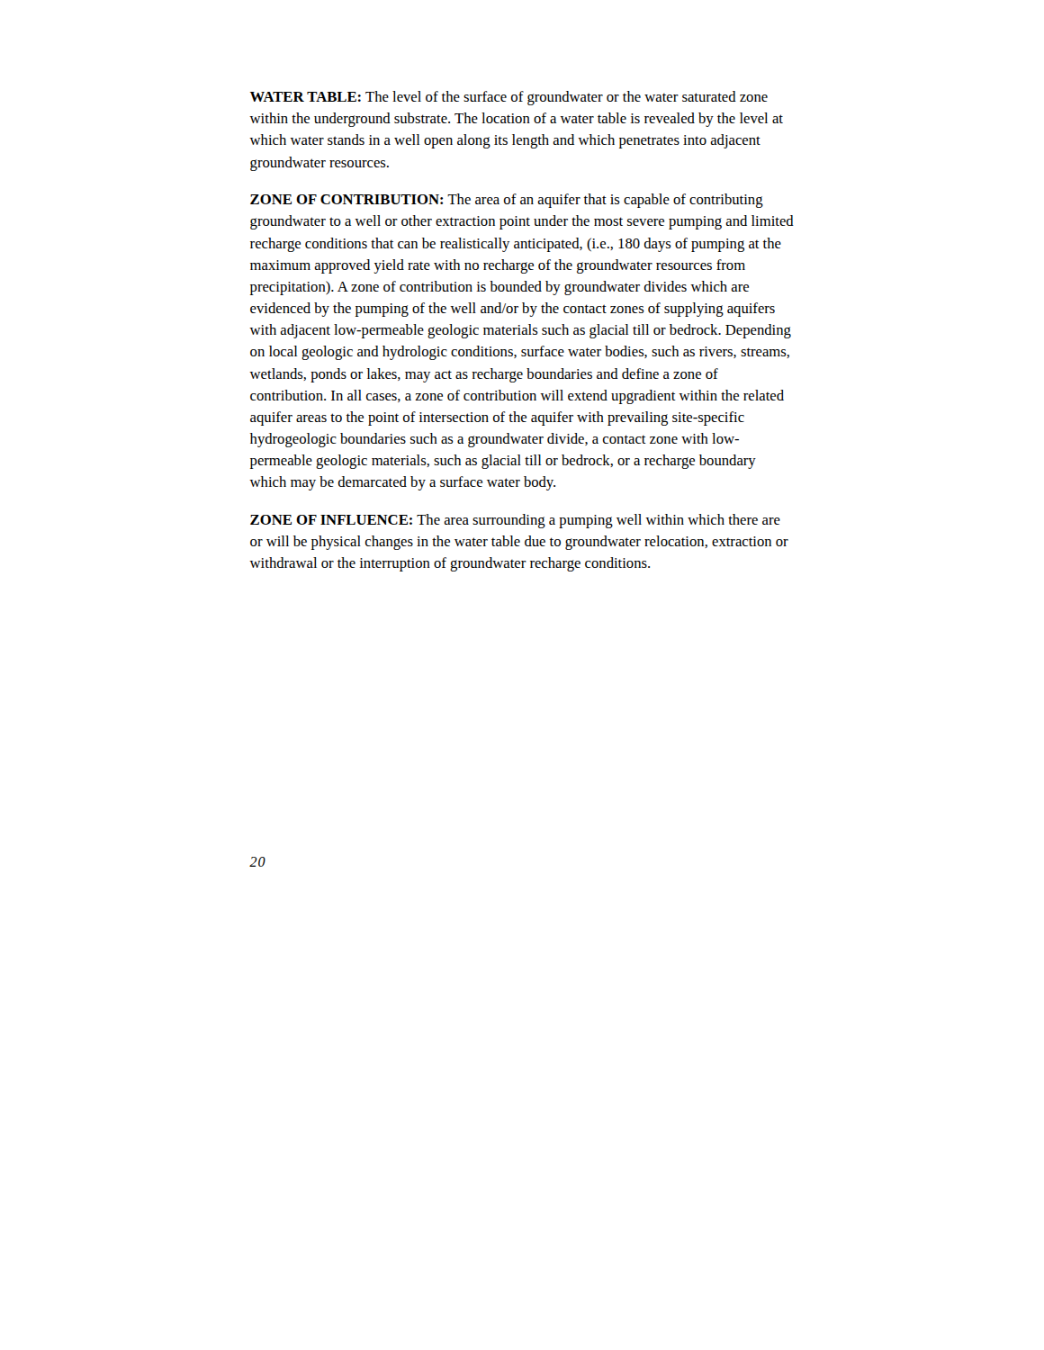WATER TABLE: The level of the surface of groundwater or the water saturated zone within the underground substrate. The location of a water table is revealed by the level at which water stands in a well open along its length and which penetrates into adjacent groundwater resources.
ZONE OF CONTRIBUTION: The area of an aquifer that is capable of contributing groundwater to a well or other extraction point under the most severe pumping and limited recharge conditions that can be realistically anticipated, (i.e., 180 days of pumping at the maximum approved yield rate with no recharge of the groundwater resources from precipitation). A zone of contribution is bounded by groundwater divides which are evidenced by the pumping of the well and/or by the contact zones of supplying aquifers with adjacent low-permeable geologic materials such as glacial till or bedrock. Depending on local geologic and hydrologic conditions, surface water bodies, such as rivers, streams, wetlands, ponds or lakes, may act as recharge boundaries and define a zone of contribution. In all cases, a zone of contribution will extend upgradient within the related aquifer areas to the point of intersection of the aquifer with prevailing site-specific hydrogeologic boundaries such as a groundwater divide, a contact zone with low-permeable geologic materials, such as glacial till or bedrock, or a recharge boundary which may be demarcated by a surface water body.
ZONE OF INFLUENCE: The area surrounding a pumping well within which there are or will be physical changes in the water table due to groundwater relocation, extraction or withdrawal or the interruption of groundwater recharge conditions.
20